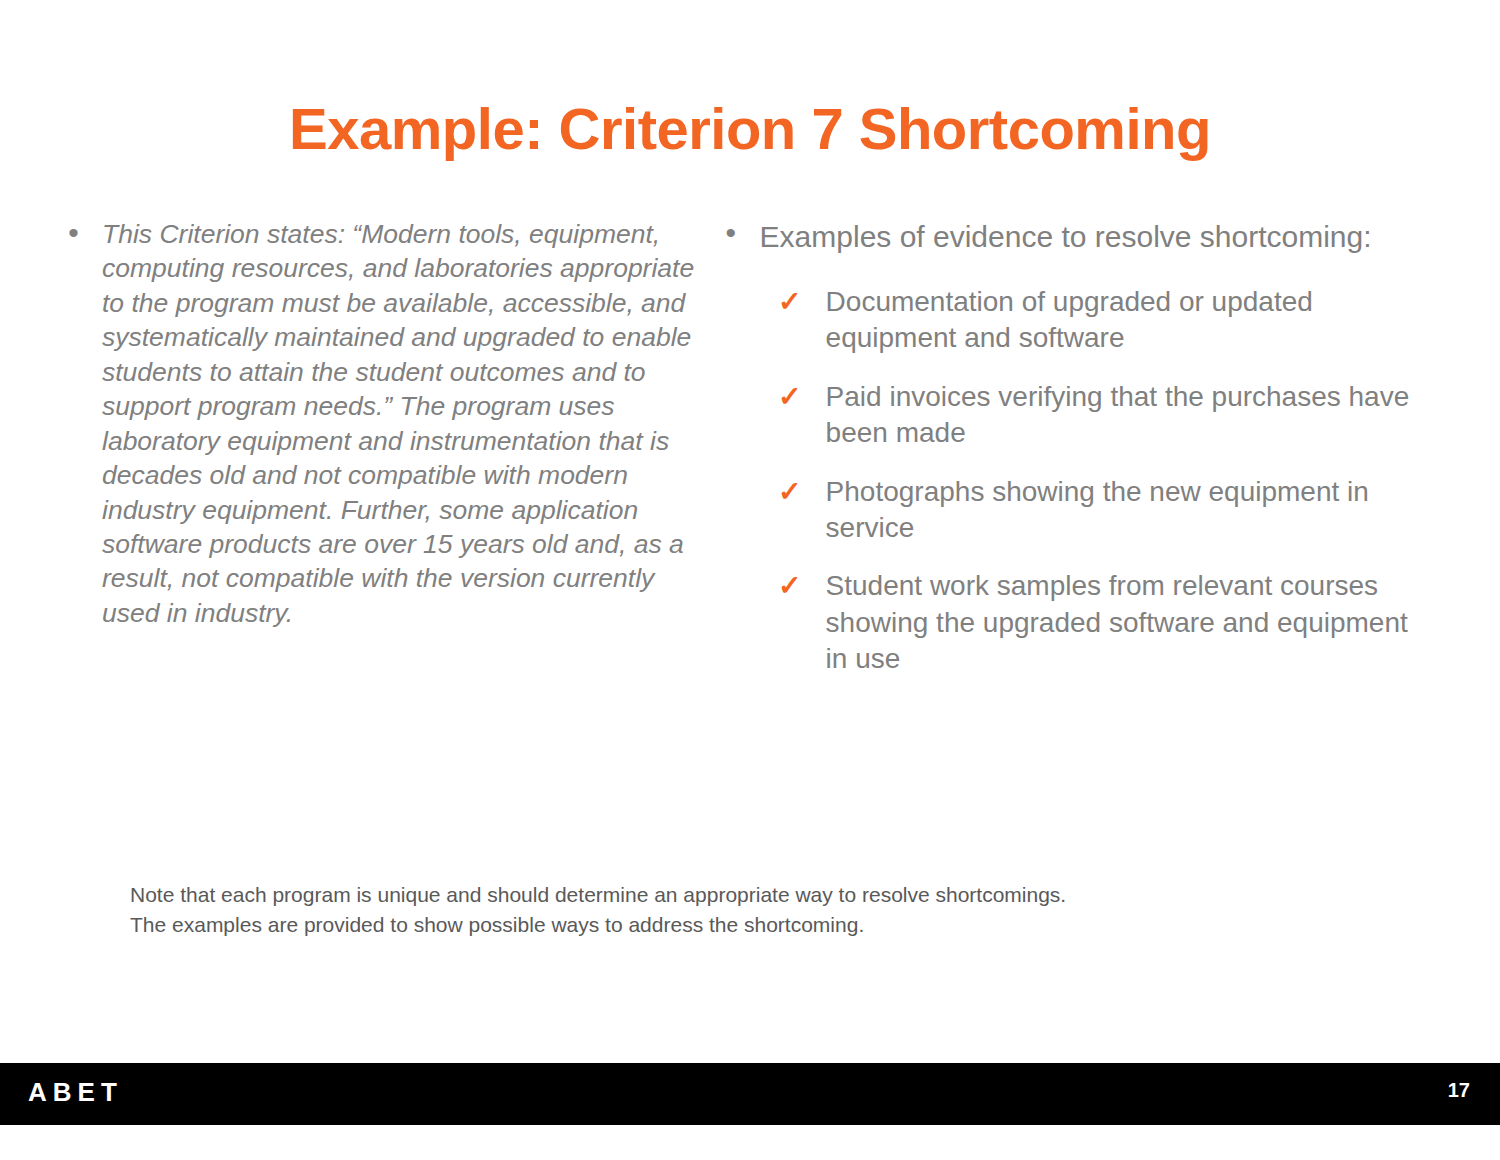Example: Criterion 7 Shortcoming
This Criterion states: “Modern tools, equipment, computing resources, and laboratories appropriate to the program must be available, accessible, and systematically maintained and upgraded to enable students to attain the student outcomes and to support program needs.” The program uses laboratory equipment and instrumentation that is decades old and not compatible with modern industry equipment. Further, some application software products are over 15 years old and, as a result, not compatible with the version currently used in industry.
Examples of evidence to resolve shortcoming:
Documentation of upgraded or updated equipment and software
Paid invoices verifying that the purchases have been made
Photographs showing the new equipment in service
Student work samples from relevant courses showing the upgraded software and equipment in use
Note that each program is unique and should determine an appropriate way to resolve shortcomings.
The examples are provided to show possible ways to address the shortcoming.
ABET
17